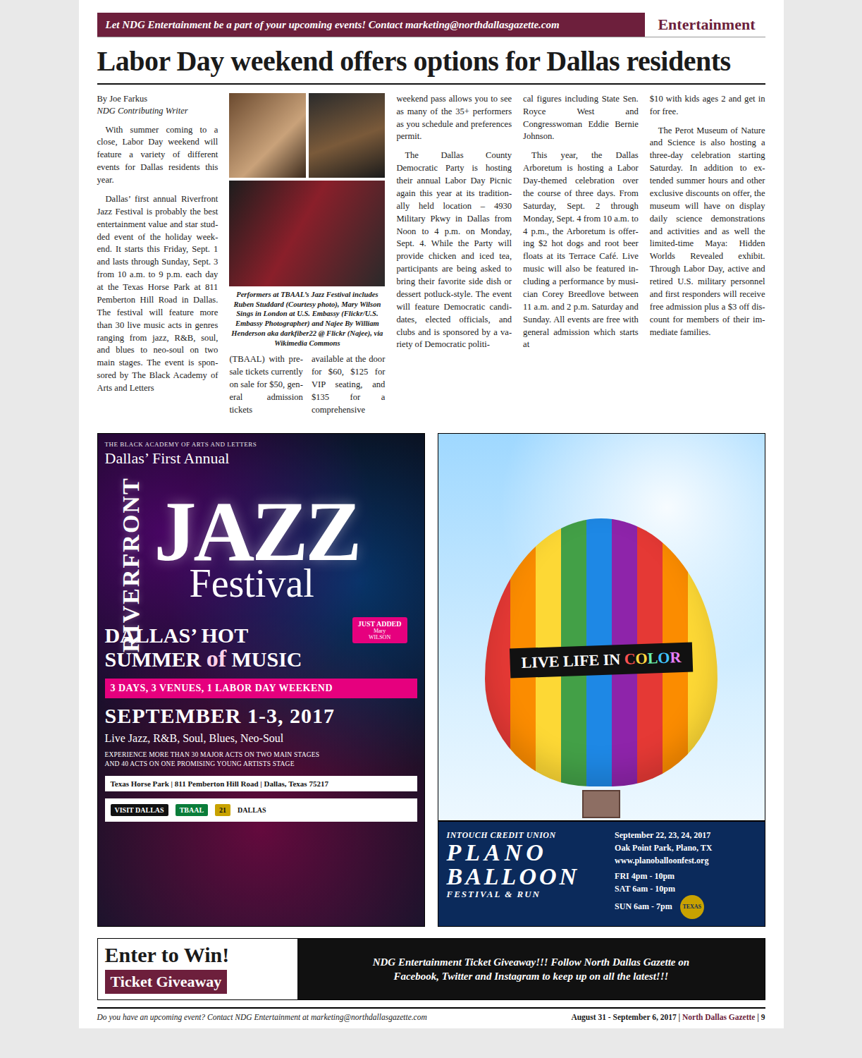Let NDG Entertainment be a part of your upcoming events! Contact marketing@northdallasgazette.com
Entertainment
Labor Day weekend offers options for Dallas residents
By Joe Farkus
NDG Contributing Writer
With summer coming to a close, Labor Day weekend will feature a variety of different events for Dallas residents this year.
Dallas’ first annual Riverfront Jazz Festival is probably the best entertainment value and star studded event of the holiday weekend. It starts this Friday, Sept. 1 and lasts through Sunday, Sept. 3 from 10 a.m. to 9 p.m. each day at the Texas Horse Park at 811 Pemberton Hill Road in Dallas. The festival will feature more than 30 live music acts in genres ranging from jazz, R&B, soul, and blues to neo-soul on two main stages. The event is sponsored by The Black Academy of Arts and Letters
Performers at TBAAL’s Jazz Festival includes Ruben Studdard (Courtesy photo), Mary Wilson Sings in London at U.S. Embassy (Flickr/U.S. Embassy Photographer) and Najee By William Henderson aka darkfiber22 @ Flickr (Najee), via Wikimedia Commons
(TBAAL) with pre-sale tickets currently on sale for $50, general admission tickets
available at the door for $60, $125 for VIP seating, and $135 for a comprehensive
weekend pass allows you to see as many of the 35+ performers as you schedule and preferences permit.
The Dallas County Democratic Party is hosting their annual Labor Day Picnic again this year at its traditionally held location – 4930 Military Pkwy in Dallas from Noon to 4 p.m. on Monday, Sept. 4. While the Party will provide chicken and iced tea, participants are being asked to bring their favorite side dish or dessert potluck-style. The event will feature Democratic candidates, elected officials, and clubs and is sponsored by a variety of Democratic politi-
cal figures including State Sen. Royce West and Congresswoman Eddie Bernie Johnson.
This year, the Dallas Arboretum is hosting a Labor Day-themed celebration over the course of three days. From Saturday, Sept. 2 through Monday, Sept. 4 from 10 a.m. to 4 p.m., the Arboretum is offering $2 hot dogs and root beer floats at its Terrace Café. Live music will also be featured including a performance by musician Corey Breedlove between 11 a.m. and 2 p.m. Saturday and Sunday. All events are free with general admission which starts at
$10 with kids ages 2 and get in for free.
The Perot Museum of Nature and Science is also hosting a three-day celebration starting Saturday. In addition to extended summer hours and other exclusive discounts on offer, the museum will have on display daily science demonstrations and activities and as well the limited-time Maya: Hidden Worlds Revealed exhibit. Through Labor Day, active and retired U.S. military personnel and first responders will receive free admission plus a $3 off discount for members of their immediate families.
The Black Academy of Arts and Letters
Dallas’ First Annual
RIVERFRONT
JAZZ
Festival
JUST ADDED Mary WILSON
DALLAS’ HOT
SUMMER of MUSIC
3 DAYS, 3 VENUES, 1 LABOR DAY WEEKEND
SEPTEMBER 1-3, 2017
Live Jazz, R&B, Soul, Blues, Neo-Soul
EXPERIENCE MORE THAN 30 MAJOR ACTS ON TWO MAIN STAGES
AND 40 ACTS ON ONE PROMISING YOUNG ARTISTS STAGE
Texas Horse Park | 811 Pemberton Hill Road | Dallas, Texas 75217
VISIT DALLAS TBAAL 21 DALLAS
LIVE LIFE IN COLOR
INTOUCH CREDIT UNION
PLANO
BALLOON
FESTIVAL & RUN
September 22, 23, 24, 2017
Oak Point Park, Plano, TX
www.planoballoonfest.org
FRI 4pm - 10pm
SAT 6am - 10pm
SUN 6am - 7pm TEXAS
Enter to Win!
Ticket Giveaway
NDG Entertainment Ticket Giveaway!!! Follow North Dallas Gazette on
Facebook, Twitter and Instagram to keep up on all the latest!!!
Do you have an upcoming event? Contact NDG Entertainment at marketing@northdallasgazette.com
August 31 - September 6, 2017 | North Dallas Gazette | 9